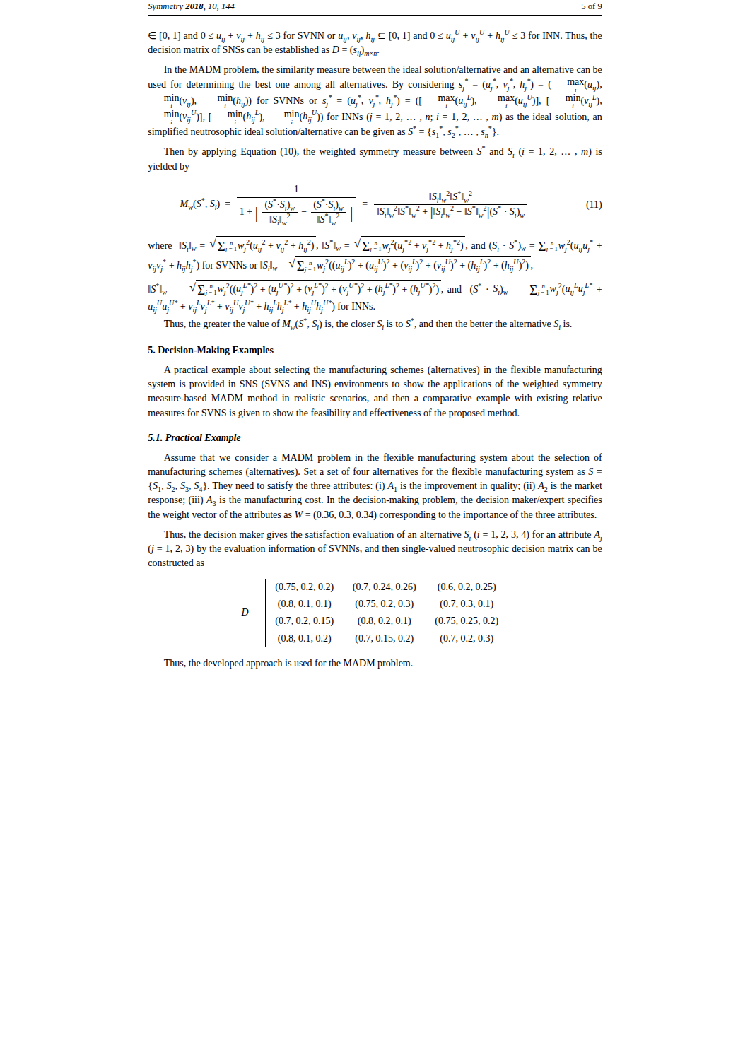Symmetry 2018, 10, 144
5 of 9
∈ [0, 1] and 0 ≤ uij + vij + hij ≤ 3 for SVNN or uij, vij, hij ⊆ [0, 1] and 0 ≤ uijU + vijU + hijU ≤ 3 for INN. Thus, the decision matrix of SNSs can be established as D = (sij)m×n.
In the MADM problem, the similarity measure between the ideal solution/alternative and an alternative can be used for determining the best one among all alternatives. By considering sj* = (uj*, vj*, hj*) = (max i(uij), min i(vij), min i(hij)) for SVNNs or sj* = (uj*, vj*, hj*) = ([max i(uijL), max i(uijU)], [min i(vijL), min i(vijU)], [min i(hijL), min i(hijU)) for INNs (j = 1, 2, … , n; i = 1, 2, … , m) as the ideal solution, an simplified neutrosophic ideal solution/alternative can be given as S* = {s1*, s2*, … , sn*}.
Then by applying Equation (10), the weighted symmetry measure between S* and Si (i = 1, 2, … , m) is yielded by
Mw(S*, Si) = 1 1 + | (S*·Si)w‖Si‖w2 − (S*·Si)w‖S*‖w2 | = ‖Si‖w2‖S*‖w2 ‖Si‖w2‖S*‖w2 + |‖Si‖w2 − ‖S*‖w2|(S* · Si)w
(11)
where ‖Si‖w = Σnj = 1 wj2(uij2 + vij2 + hij2), ‖S*‖w = Σnj = 1 wj2(uj*2 + vj*2 + hj*2), and (Si · S*)w = Σnj = 1 wj2(uijuj* + vijvj* + hijhj*) for SVNNs or ‖Si‖w = Σnj = 1 wj2((uijL)2 + (uijU)2 + (vijL)2 + (vijU)2 + (hijL)2 + (hijU)2),
‖S*‖w = Σnj = 1 wj2((ujL*)2 + (ujU*)2 + (vjL*)2 + (vjU*)2 + (hjL*)2 + (hjU*)2), and (S* · Si)w = Σnj = 1 wj2(uijLujL* + uijUujU* + vijLvjL* + vijUvjU* + hijLhjL* + hijUhjU*) for INNs.
Thus, the greater the value of Mw(S*, Si) is, the closer Si is to S*, and then the better the alternative Si is.
5. Decision-Making Examples
A practical example about selecting the manufacturing schemes (alternatives) in the flexible manufacturing system is provided in SNS (SVNS and INS) environments to show the applications of the weighted symmetry measure-based MADM method in realistic scenarios, and then a comparative example with existing relative measures for SVNS is given to show the feasibility and effectiveness of the proposed method.
5.1. Practical Example
Assume that we consider a MADM problem in the flexible manufacturing system about the selection of manufacturing schemes (alternatives). Set a set of four alternatives for the flexible manufacturing system as S = {S1, S2, S3, S4}. They need to satisfy the three attributes: (i) A1 is the improvement in quality; (ii) A2 is the market response; (iii) A3 is the manufacturing cost. In the decision-making problem, the decision maker/expert specifies the weight vector of the attributes as W = (0.36, 0.3, 0.34) corresponding to the importance of the three attributes.
Thus, the decision maker gives the satisfaction evaluation of an alternative Si (i = 1, 2, 3, 4) for an attribute Aj (j = 1, 2, 3) by the evaluation information of SVNNs, and then single-valued neutrosophic decision matrix can be constructed as
D =
| (0.75, 0.2, 0.2) | (0.7, 0.24, 0.26) | (0.6, 0.2, 0.25) |
| (0.8, 0.1, 0.1) | (0.75, 0.2, 0.3) | (0.7, 0.3, 0.1) |
| (0.7, 0.2, 0.15) | (0.8, 0.2, 0.1) | (0.75, 0.25, 0.2) |
| (0.8, 0.1, 0.2) | (0.7, 0.15, 0.2) | (0.7, 0.2, 0.3) |
Thus, the developed approach is used for the MADM problem.